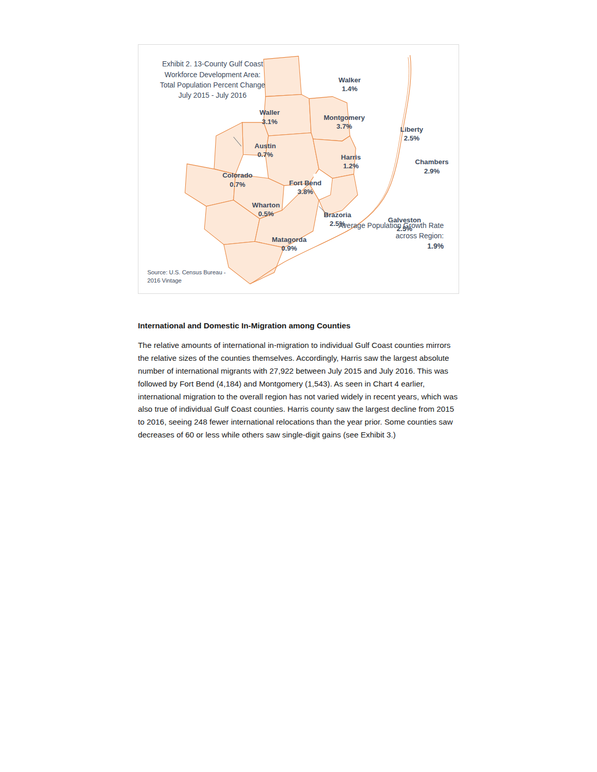Exhibit 2. 13-County Gulf Coast
Workforce Development Area:
Total Population Percent Change
July 2015 - July 2016
Walker1.4%
Waller3.1%
Montgomery3.7%
Liberty2.5%
Austin0.7%
Harris1.2%
Chambers2.9%
Colorado0.7%
Fort Bend3.8%
Wharton0.5%
Brazoria2.5%
Galveston2.5%
Matagorda0.9%
Average Population Growth Rate
across Region:
1.9%
Source: U.S. Census Bureau -
2016 Vintage
International and Domestic In-Migration among Counties
The relative amounts of international in-migration to individual Gulf Coast counties mirrors the relative sizes of the counties themselves. Accordingly, Harris saw the largest absolute number of international migrants with 27,922 between July 2015 and July 2016. This was followed by Fort Bend (4,184) and Montgomery (1,543). As seen in Chart 4 earlier, international migration to the overall region has not varied widely in recent years, which was also true of individual Gulf Coast counties. Harris county saw the largest decline from 2015 to 2016, seeing 248 fewer international relocations than the year prior. Some counties saw decreases of 60 or less while others saw single-digit gains (see Exhibit 3.)